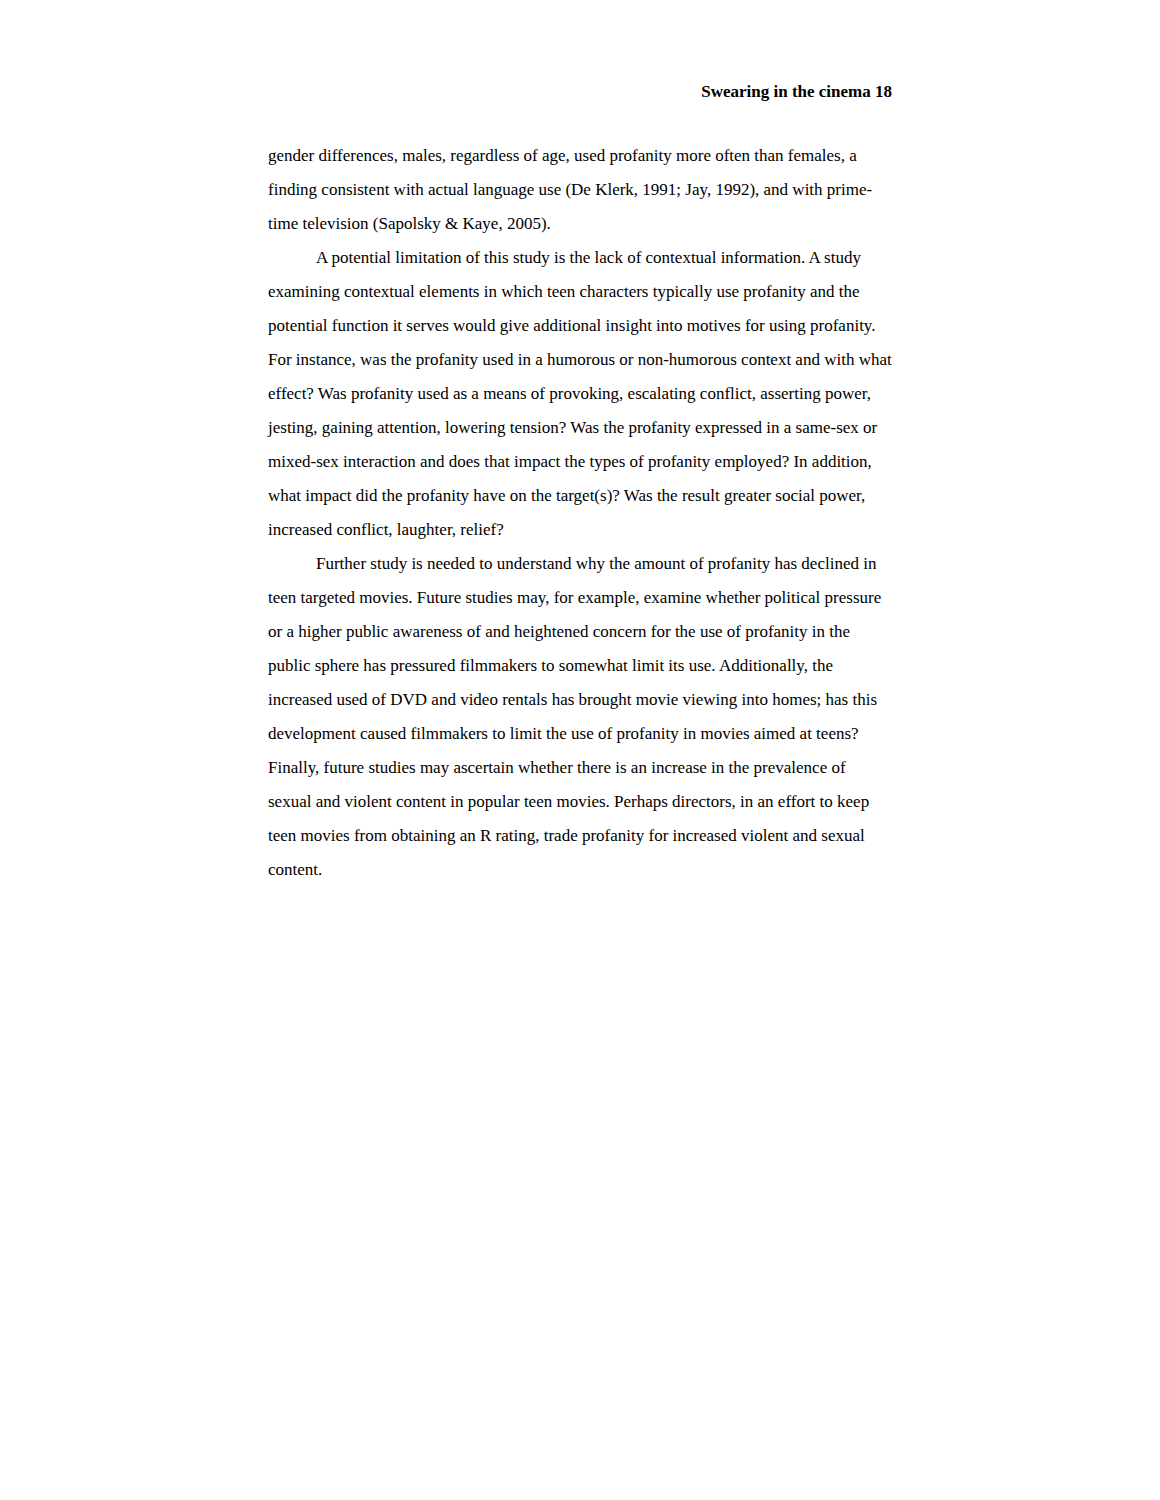Swearing in the cinema 18
gender differences, males, regardless of age, used profanity more often than females, a finding consistent with actual language use (De Klerk, 1991; Jay, 1992), and with prime-time television (Sapolsky & Kaye, 2005).
A potential limitation of this study is the lack of contextual information. A study examining contextual elements in which teen characters typically use profanity and the potential function it serves would give additional insight into motives for using profanity. For instance, was the profanity used in a humorous or non-humorous context and with what effect? Was profanity used as a means of provoking, escalating conflict, asserting power, jesting, gaining attention, lowering tension? Was the profanity expressed in a same-sex or mixed-sex interaction and does that impact the types of profanity employed? In addition, what impact did the profanity have on the target(s)? Was the result greater social power, increased conflict, laughter, relief?
Further study is needed to understand why the amount of profanity has declined in teen targeted movies. Future studies may, for example, examine whether political pressure or a higher public awareness of and heightened concern for the use of profanity in the public sphere has pressured filmmakers to somewhat limit its use. Additionally, the increased used of DVD and video rentals has brought movie viewing into homes; has this development caused filmmakers to limit the use of profanity in movies aimed at teens? Finally, future studies may ascertain whether there is an increase in the prevalence of sexual and violent content in popular teen movies. Perhaps directors, in an effort to keep teen movies from obtaining an R rating, trade profanity for increased violent and sexual content.